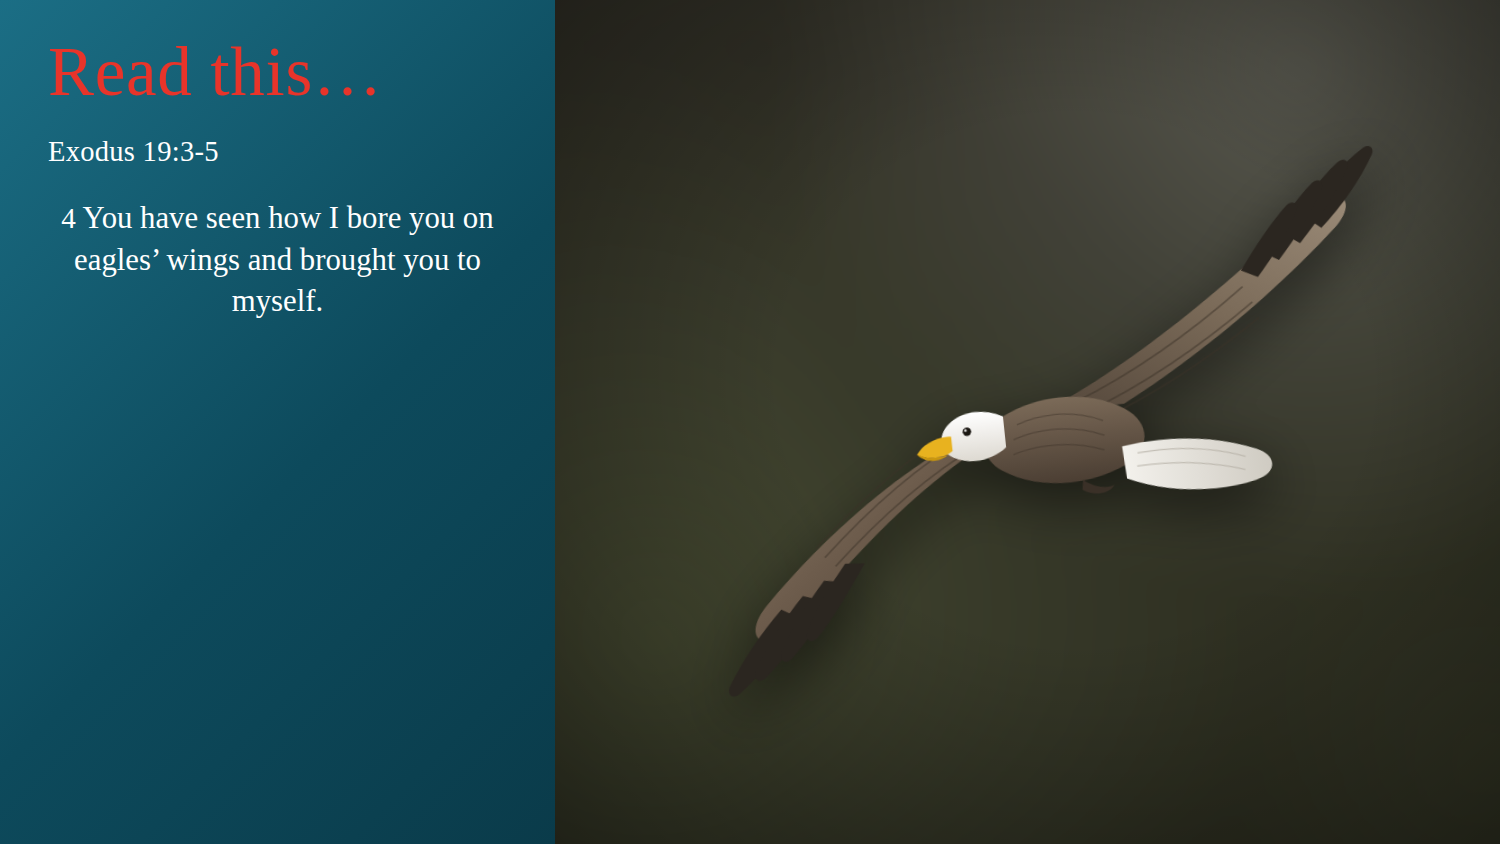Read this…
Exodus 19:3-5
4 You have seen how I bore you on eagles’ wings and brought you to myself.
Bald eagle in flight